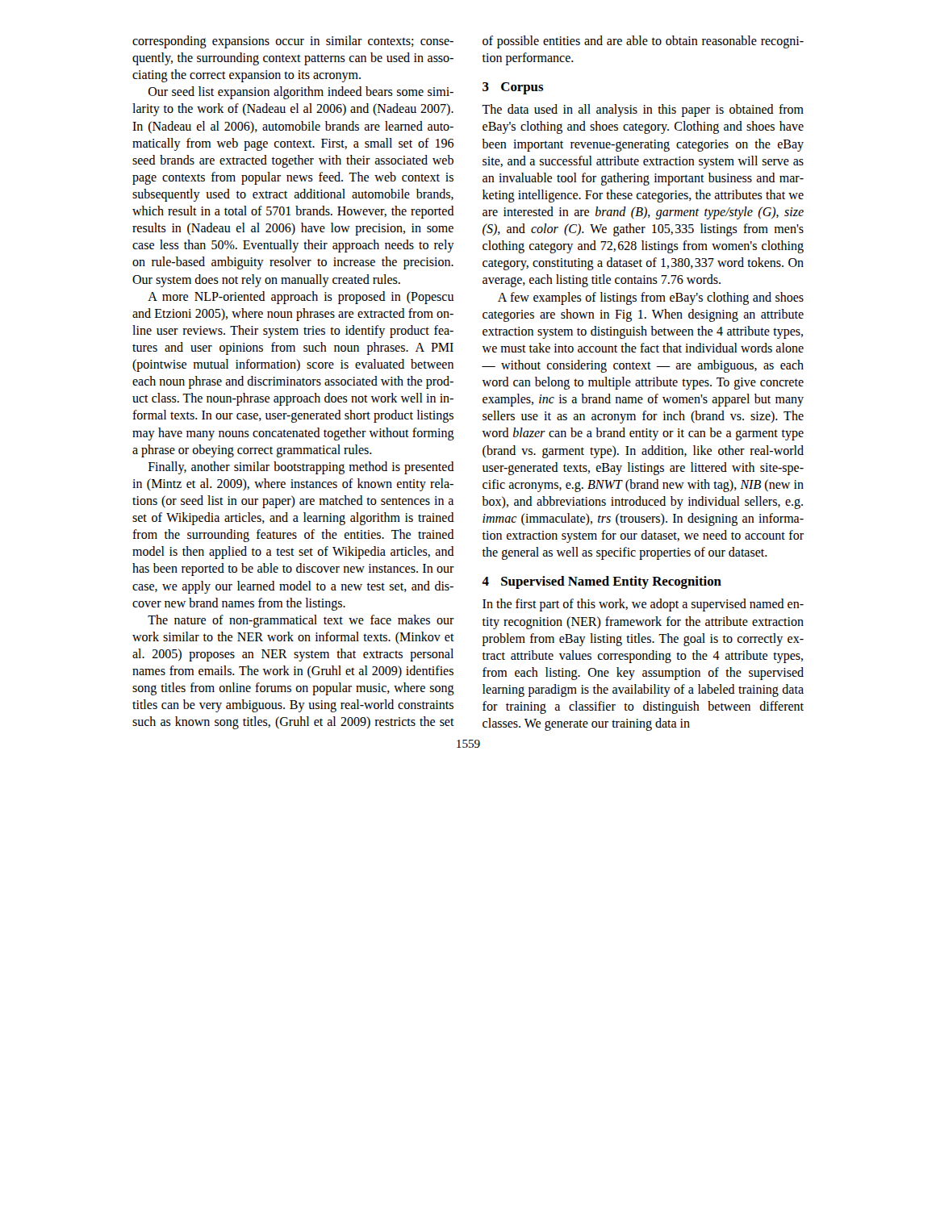corresponding expansions occur in similar contexts; consequently, the surrounding context patterns can be used in associating the correct expansion to its acronym.
Our seed list expansion algorithm indeed bears some similarity to the work of (Nadeau el al 2006) and (Nadeau 2007). In (Nadeau el al 2006), automobile brands are learned automatically from web page context. First, a small set of 196 seed brands are extracted together with their associated web page contexts from popular news feed. The web context is subsequently used to extract additional automobile brands, which result in a total of 5701 brands. However, the reported results in (Nadeau el al 2006) have low precision, in some case less than 50%. Eventually their approach needs to rely on rule-based ambiguity resolver to increase the precision. Our system does not rely on manually created rules.
A more NLP-oriented approach is proposed in (Popescu and Etzioni 2005), where noun phrases are extracted from online user reviews. Their system tries to identify product features and user opinions from such noun phrases. A PMI (pointwise mutual information) score is evaluated between each noun phrase and discriminators associated with the product class. The noun-phrase approach does not work well in informal texts. In our case, user-generated short product listings may have many nouns concatenated together without forming a phrase or obeying correct grammatical rules.
Finally, another similar bootstrapping method is presented in (Mintz et al. 2009), where instances of known entity relations (or seed list in our paper) are matched to sentences in a set of Wikipedia articles, and a learning algorithm is trained from the surrounding features of the entities. The trained model is then applied to a test set of Wikipedia articles, and has been reported to be able to discover new instances. In our case, we apply our learned model to a new test set, and discover new brand names from the listings.
The nature of non-grammatical text we face makes our work similar to the NER work on informal texts. (Minkov et al. 2005) proposes an NER system that extracts personal names from emails. The work in (Gruhl et al 2009) identifies song titles from online forums on popular music, where song titles can be very ambiguous. By using real-world constraints such as known song titles, (Gruhl et al 2009) restricts the set of possible entities and are able to obtain reasonable recognition performance.
3 Corpus
The data used in all analysis in this paper is obtained from eBay's clothing and shoes category. Clothing and shoes have been important revenue-generating categories on the eBay site, and a successful attribute extraction system will serve as an invaluable tool for gathering important business and marketing intelligence. For these categories, the attributes that we are interested in are brand (B), garment type/style (G), size (S), and color (C). We gather 105, 335 listings from men's clothing category and 72, 628 listings from women's clothing category, constituting a dataset of 1, 380, 337 word tokens. On average, each listing title contains 7.76 words.
A few examples of listings from eBay's clothing and shoes categories are shown in Fig 1. When designing an attribute extraction system to distinguish between the 4 attribute types, we must take into account the fact that individual words alone — without considering context — are ambiguous, as each word can belong to multiple attribute types. To give concrete examples, inc is a brand name of women's apparel but many sellers use it as an acronym for inch (brand vs. size). The word blazer can be a brand entity or it can be a garment type (brand vs. garment type). In addition, like other real-world user-generated texts, eBay listings are littered with site-specific acronyms, e.g. BNWT (brand new with tag), NIB (new in box), and abbreviations introduced by individual sellers, e.g. immac (immaculate), trs (trousers). In designing an information extraction system for our dataset, we need to account for the general as well as specific properties of our dataset.
4 Supervised Named Entity Recognition
In the first part of this work, we adopt a supervised named entity recognition (NER) framework for the attribute extraction problem from eBay listing titles. The goal is to correctly extract attribute values corresponding to the 4 attribute types, from each listing. One key assumption of the supervised learning paradigm is the availability of a labeled training data for training a classifier to distinguish between different classes. We generate our training data in
1559